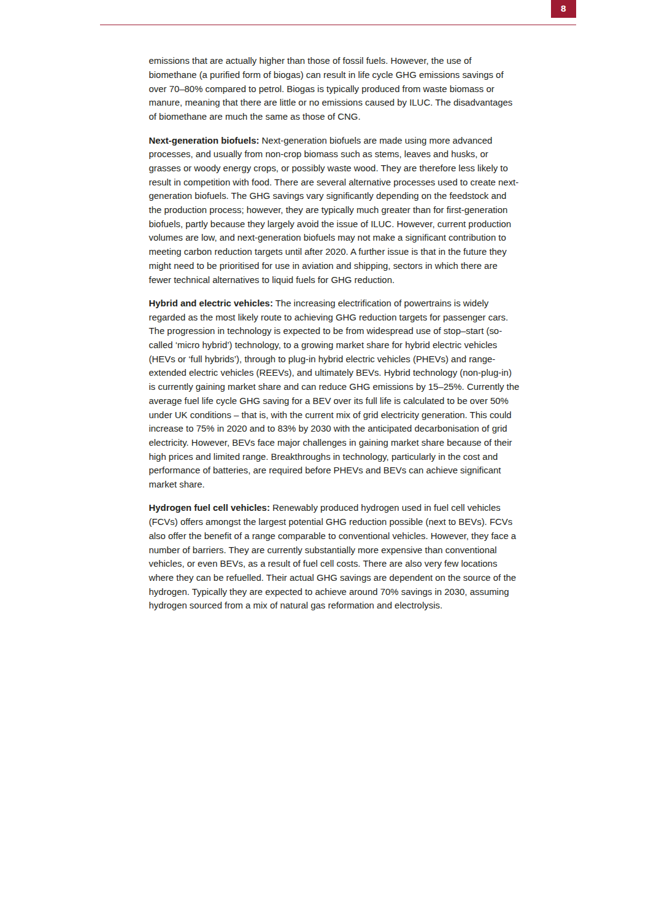8
emissions that are actually higher than those of fossil fuels. However, the use of biomethane (a purified form of biogas) can result in life cycle GHG emissions savings of over 70–80% compared to petrol. Biogas is typically produced from waste biomass or manure, meaning that there are little or no emissions caused by ILUC. The disadvantages of biomethane are much the same as those of CNG.
Next-generation biofuels: Next-generation biofuels are made using more advanced processes, and usually from non-crop biomass such as stems, leaves and husks, or grasses or woody energy crops, or possibly waste wood. They are therefore less likely to result in competition with food. There are several alternative processes used to create next-generation biofuels. The GHG savings vary significantly depending on the feedstock and the production process; however, they are typically much greater than for first-generation biofuels, partly because they largely avoid the issue of ILUC. However, current production volumes are low, and next-generation biofuels may not make a significant contribution to meeting carbon reduction targets until after 2020. A further issue is that in the future they might need to be prioritised for use in aviation and shipping, sectors in which there are fewer technical alternatives to liquid fuels for GHG reduction.
Hybrid and electric vehicles: The increasing electrification of powertrains is widely regarded as the most likely route to achieving GHG reduction targets for passenger cars. The progression in technology is expected to be from widespread use of stop–start (so-called ‘micro hybrid’) technology, to a growing market share for hybrid electric vehicles (HEVs or ‘full hybrids’), through to plug-in hybrid electric vehicles (PHEVs) and range-extended electric vehicles (REEVs), and ultimately BEVs. Hybrid technology (non-plug-in) is currently gaining market share and can reduce GHG emissions by 15–25%. Currently the average fuel life cycle GHG saving for a BEV over its full life is calculated to be over 50% under UK conditions – that is, with the current mix of grid electricity generation. This could increase to 75% in 2020 and to 83% by 2030 with the anticipated decarbonisation of grid electricity. However, BEVs face major challenges in gaining market share because of their high prices and limited range. Breakthroughs in technology, particularly in the cost and performance of batteries, are required before PHEVs and BEVs can achieve significant market share.
Hydrogen fuel cell vehicles: Renewably produced hydrogen used in fuel cell vehicles (FCVs) offers amongst the largest potential GHG reduction possible (next to BEVs). FCVs also offer the benefit of a range comparable to conventional vehicles. However, they face a number of barriers. They are currently substantially more expensive than conventional vehicles, or even BEVs, as a result of fuel cell costs. There are also very few locations where they can be refuelled. Their actual GHG savings are dependent on the source of the hydrogen. Typically they are expected to achieve around 70% savings in 2030, assuming hydrogen sourced from a mix of natural gas reformation and electrolysis.